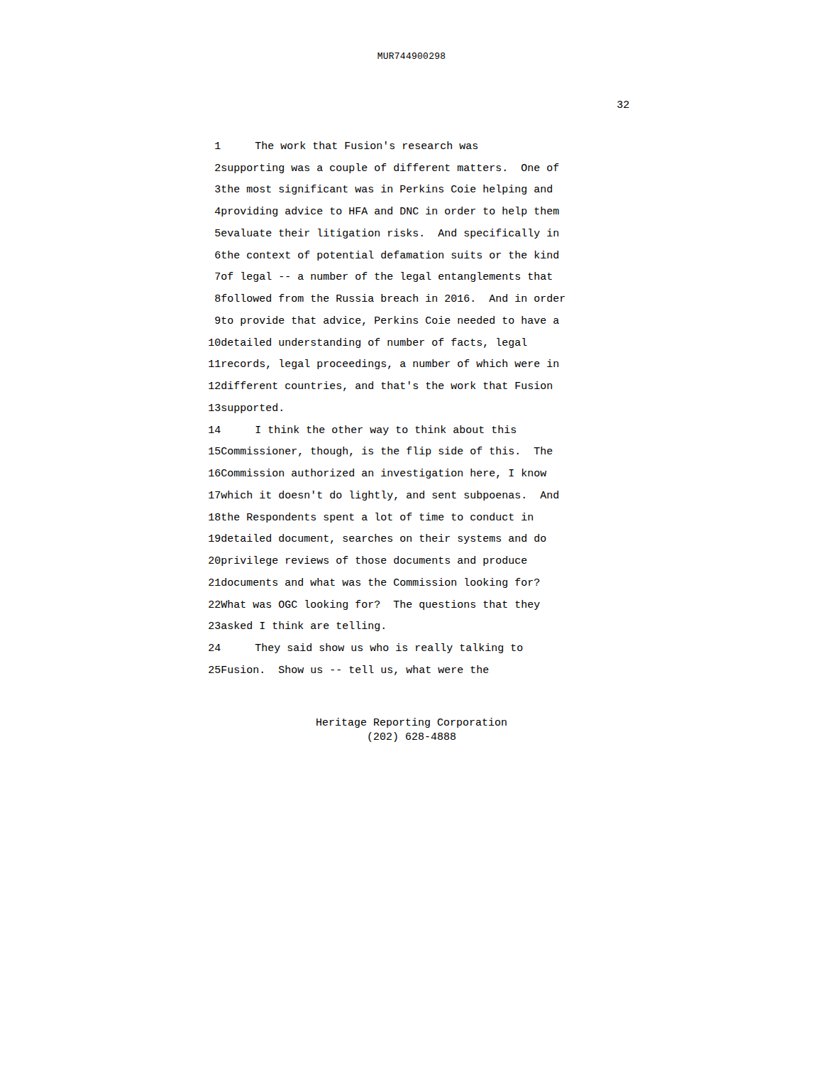MUR744900298
32
| 1 | The work that Fusion's research was |
| 2 | supporting was a couple of different matters. One of |
| 3 | the most significant was in Perkins Coie helping and |
| 4 | providing advice to HFA and DNC in order to help them |
| 5 | evaluate their litigation risks. And specifically in |
| 6 | the context of potential defamation suits or the kind |
| 7 | of legal -- a number of the legal entanglements that |
| 8 | followed from the Russia breach in 2016. And in order |
| 9 | to provide that advice, Perkins Coie needed to have a |
| 10 | detailed understanding of number of facts, legal |
| 11 | records, legal proceedings, a number of which were in |
| 12 | different countries, and that's the work that Fusion |
| 13 | supported. |
| 14 | I think the other way to think about this |
| 15 | Commissioner, though, is the flip side of this. The |
| 16 | Commission authorized an investigation here, I know |
| 17 | which it doesn't do lightly, and sent subpoenas. And |
| 18 | the Respondents spent a lot of time to conduct in |
| 19 | detailed document, searches on their systems and do |
| 20 | privilege reviews of those documents and produce |
| 21 | documents and what was the Commission looking for? |
| 22 | What was OGC looking for? The questions that they |
| 23 | asked I think are telling. |
| 24 | They said show us who is really talking to |
| 25 | Fusion. Show us -- tell us, what were the |
Heritage Reporting Corporation
(202) 628-4888